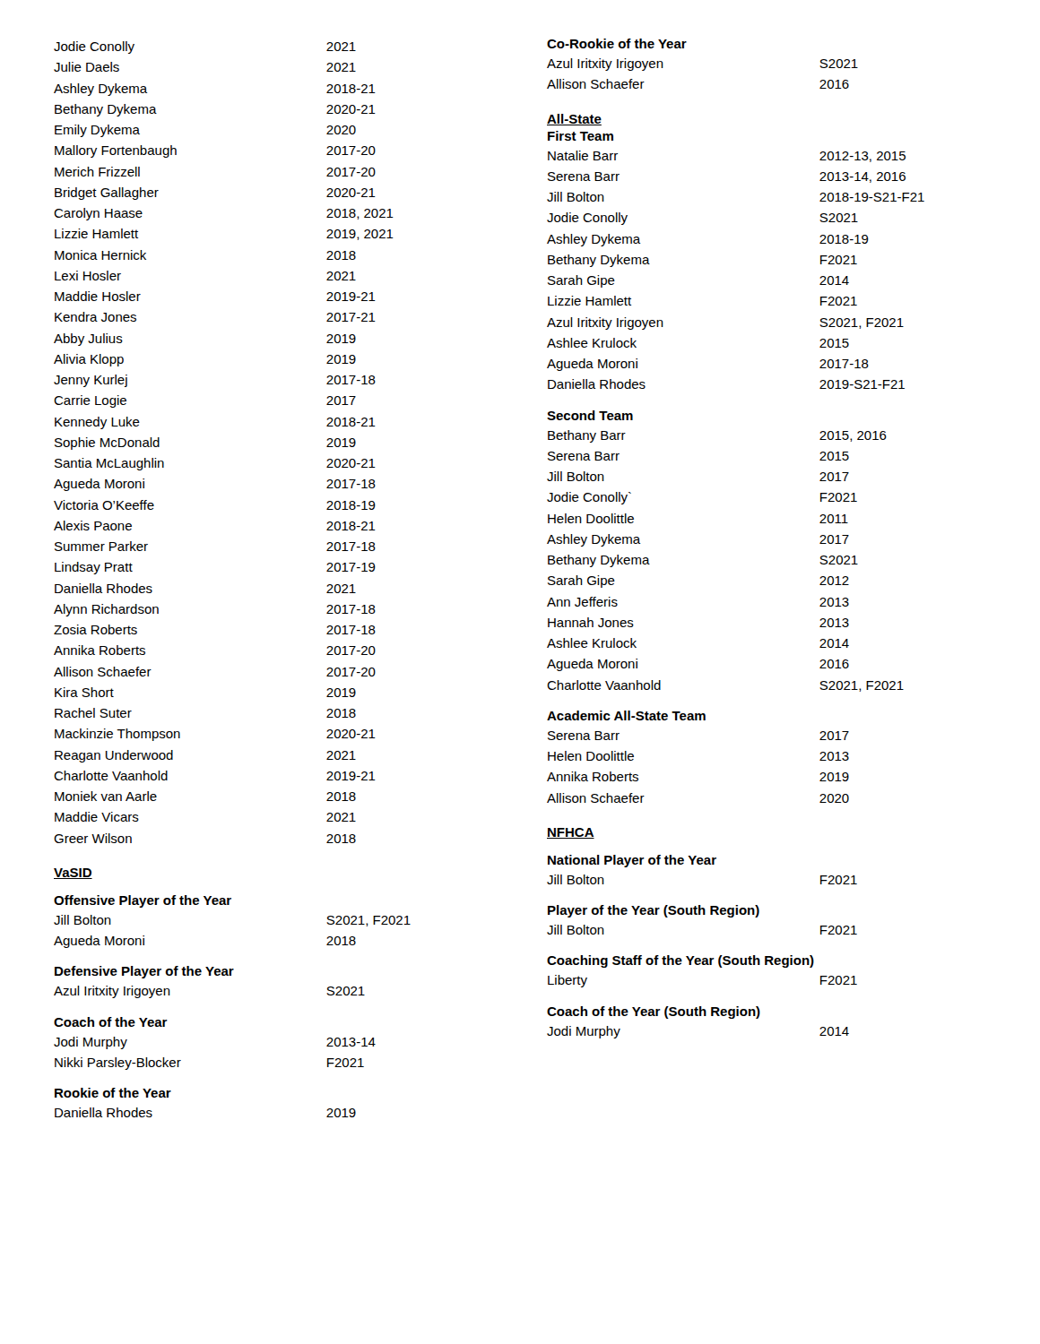| Jodie Conolly | 2021 |
| Julie Daels | 2021 |
| Ashley Dykema | 2018-21 |
| Bethany Dykema | 2020-21 |
| Emily Dykema | 2020 |
| Mallory Fortenbaugh | 2017-20 |
| Merich Frizzell | 2017-20 |
| Bridget Gallagher | 2020-21 |
| Carolyn Haase | 2018, 2021 |
| Lizzie Hamlett | 2019, 2021 |
| Monica Hernick | 2018 |
| Lexi Hosler | 2021 |
| Maddie Hosler | 2019-21 |
| Kendra Jones | 2017-21 |
| Abby Julius | 2019 |
| Alivia Klopp | 2019 |
| Jenny Kurlej | 2017-18 |
| Carrie Logie | 2017 |
| Kennedy Luke | 2018-21 |
| Sophie McDonald | 2019 |
| Santia McLaughlin | 2020-21 |
| Agueda Moroni | 2017-18 |
| Victoria O’Keeffe | 2018-19 |
| Alexis Paone | 2018-21 |
| Summer Parker | 2017-18 |
| Lindsay Pratt | 2017-19 |
| Daniella Rhodes | 2021 |
| Alynn Richardson | 2017-18 |
| Zosia Roberts | 2017-18 |
| Annika Roberts | 2017-20 |
| Allison Schaefer | 2017-20 |
| Kira Short | 2019 |
| Rachel Suter | 2018 |
| Mackinzie Thompson | 2020-21 |
| Reagan Underwood | 2021 |
| Charlotte Vaanhold | 2019-21 |
| Moniek van Aarle | 2018 |
| Maddie Vicars | 2021 |
| Greer Wilson | 2018 |
VaSID
Offensive Player of the Year
| Jill Bolton | S2021, F2021 |
| Agueda Moroni | 2018 |
Defensive Player of the Year
| Azul Iritxity Irigoyen | S2021 |
Coach of the Year
| Jodi Murphy | 2013-14 |
| Nikki Parsley-Blocker | F2021 |
Rookie of the Year
| Daniella Rhodes | 2019 |
Co-Rookie of the Year
| Azul Iritxity Irigoyen | S2021 |
| Allison Schaefer | 2016 |
All-State
First Team
| Natalie Barr | 2012-13, 2015 |
| Serena Barr | 2013-14, 2016 |
| Jill Bolton | 2018-19-S21-F21 |
| Jodie Conolly | S2021 |
| Ashley Dykema | 2018-19 |
| Bethany Dykema | F2021 |
| Sarah Gipe | 2014 |
| Lizzie Hamlett | F2021 |
| Azul Iritxity Irigoyen | S2021, F2021 |
| Ashlee Krulock | 2015 |
| Agueda Moroni | 2017-18 |
| Daniella Rhodes | 2019-S21-F21 |
Second Team
| Bethany Barr | 2015, 2016 |
| Serena Barr | 2015 |
| Jill Bolton | 2017 |
| Jodie Conolly` | F2021 |
| Helen Doolittle | 2011 |
| Ashley Dykema | 2017 |
| Bethany Dykema | S2021 |
| Sarah Gipe | 2012 |
| Ann Jefferis | 2013 |
| Hannah Jones | 2013 |
| Ashlee Krulock | 2014 |
| Agueda Moroni | 2016 |
| Charlotte Vaanhold | S2021, F2021 |
Academic All-State Team
| Serena Barr | 2017 |
| Helen Doolittle | 2013 |
| Annika Roberts | 2019 |
| Allison Schaefer | 2020 |
NFHCA
National Player of the Year
| Jill Bolton | F2021 |
Player of the Year (South Region)
| Jill Bolton | F2021 |
Coaching Staff of the Year (South Region)
| Liberty | F2021 |
Coach of the Year (South Region)
| Jodi Murphy | 2014 |